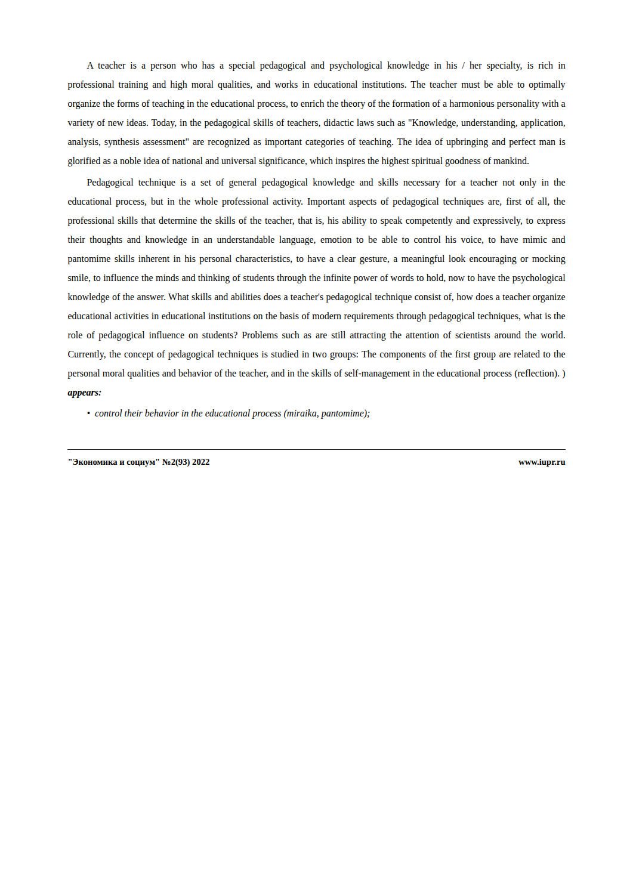A teacher is a person who has a special pedagogical and psychological knowledge in his / her specialty, is rich in professional training and high moral qualities, and works in educational institutions. The teacher must be able to optimally organize the forms of teaching in the educational process, to enrich the theory of the formation of a harmonious personality with a variety of new ideas. Today, in the pedagogical skills of teachers, didactic laws such as "Knowledge, understanding, application, analysis, synthesis assessment" are recognized as important categories of teaching. The idea of upbringing and perfect man is glorified as a noble idea of national and universal significance, which inspires the highest spiritual goodness of mankind.
Pedagogical technique is a set of general pedagogical knowledge and skills necessary for a teacher not only in the educational process, but in the whole professional activity. Important aspects of pedagogical techniques are, first of all, the professional skills that determine the skills of the teacher, that is, his ability to speak competently and expressively, to express their thoughts and knowledge in an understandable language, emotion to be able to control his voice, to have mimic and pantomime skills inherent in his personal characteristics, to have a clear gesture, a meaningful look encouraging or mocking smile, to influence the minds and thinking of students through the infinite power of words to hold, now to have the psychological knowledge of the answer. What skills and abilities does a teacher's pedagogical technique consist of, how does a teacher organize educational activities in educational institutions on the basis of modern requirements through pedagogical techniques, what is the role of pedagogical influence on students? Problems such as are still attracting the attention of scientists around the world. Currently, the concept of pedagogical techniques is studied in two groups: The components of the first group are related to the personal moral qualities and behavior of the teacher, and in the skills of self-management in the educational process (reflection). ) appears:
control their behavior in the educational process (miraika, pantomime);
"Экономика и социум" №2(93) 2022 www.iupr.ru